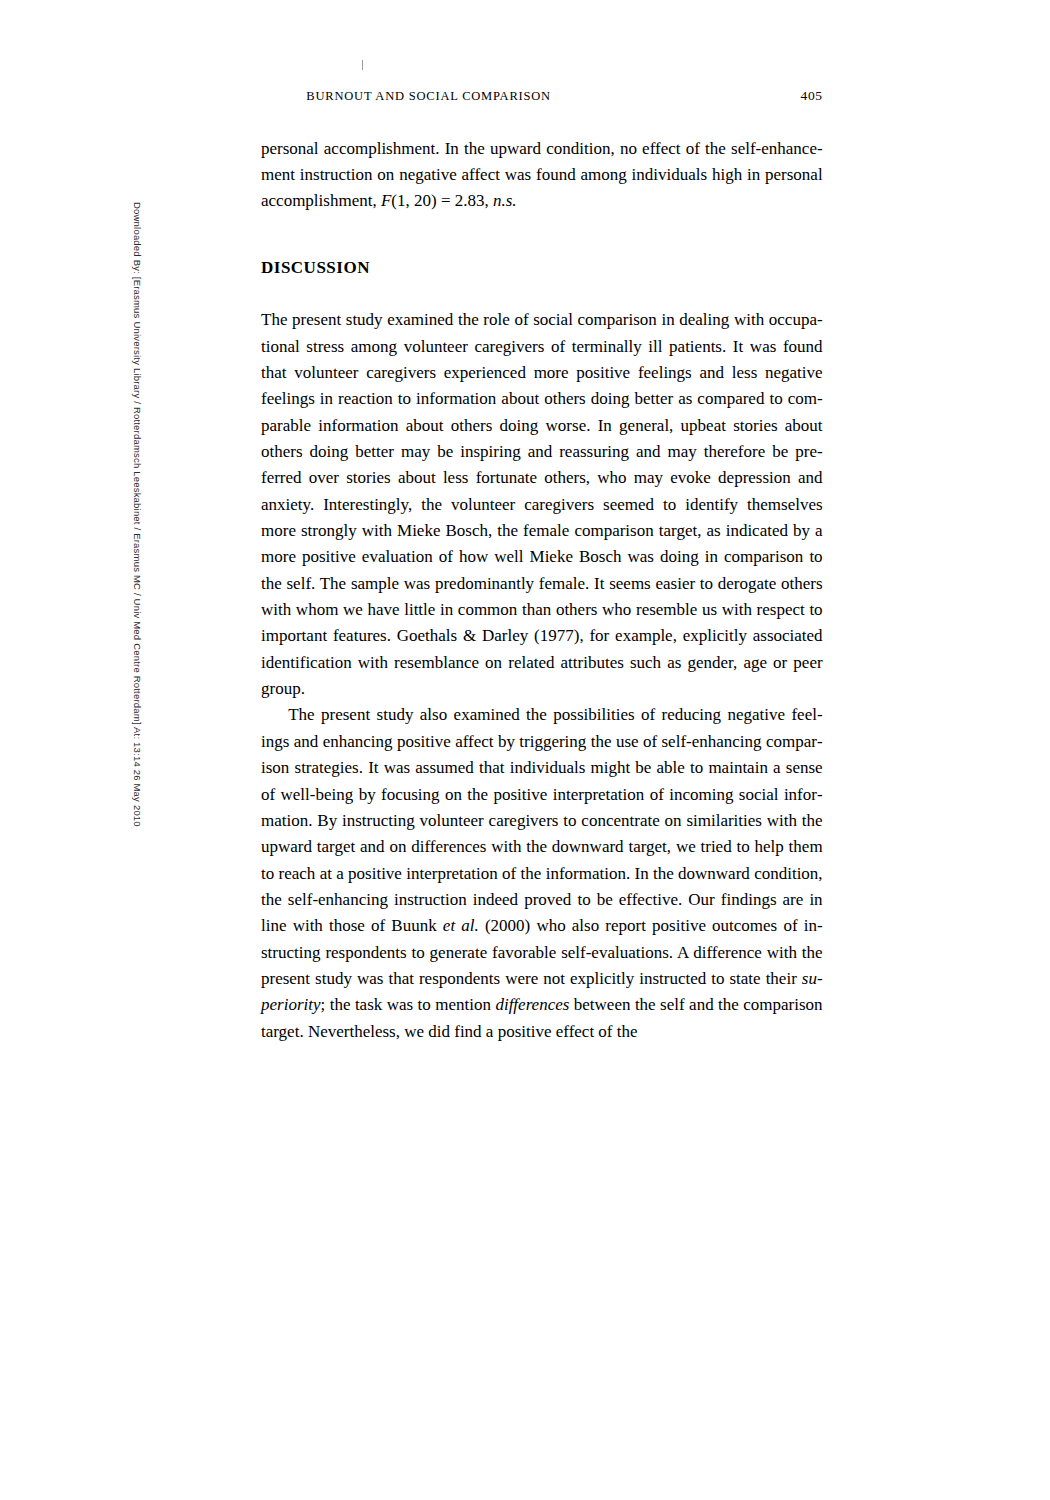Downloaded By: [Erasmus University Library / Rotterdamsch Leeskabinet / Erasmus MC / Univ Med Centre Rotterdam] At: 13:14 26 May 2010
Burnout and Social Comparison 405
personal accomplishment. In the upward condition, no effect of the self-enhancement instruction on negative affect was found among individuals high in personal accomplishment, F(1, 20) = 2.83, n.s.
DISCUSSION
The present study examined the role of social comparison in dealing with occupational stress among volunteer caregivers of terminally ill patients. It was found that volunteer caregivers experienced more positive feelings and less negative feelings in reaction to information about others doing better as compared to comparable information about others doing worse. In general, upbeat stories about others doing better may be inspiring and reassuring and may therefore be preferred over stories about less fortunate others, who may evoke depression and anxiety. Interestingly, the volunteer caregivers seemed to identify themselves more strongly with Mieke Bosch, the female comparison target, as indicated by a more positive evaluation of how well Mieke Bosch was doing in comparison to the self. The sample was predominantly female. It seems easier to derogate others with whom we have little in common than others who resemble us with respect to important features. Goethals & Darley (1977), for example, explicitly associated identification with resemblance on related attributes such as gender, age or peer group.
The present study also examined the possibilities of reducing negative feelings and enhancing positive affect by triggering the use of self-enhancing comparison strategies. It was assumed that individuals might be able to maintain a sense of well-being by focusing on the positive interpretation of incoming social information. By instructing volunteer caregivers to concentrate on similarities with the upward target and on differences with the downward target, we tried to help them to reach at a positive interpretation of the information. In the downward condition, the self-enhancing instruction indeed proved to be effective. Our findings are in line with those of Buunk et al. (2000) who also report positive outcomes of instructing respondents to generate favorable self-evaluations. A difference with the present study was that respondents were not explicitly instructed to state their superiority; the task was to mention differences between the self and the comparison target. Nevertheless, we did find a positive effect of the